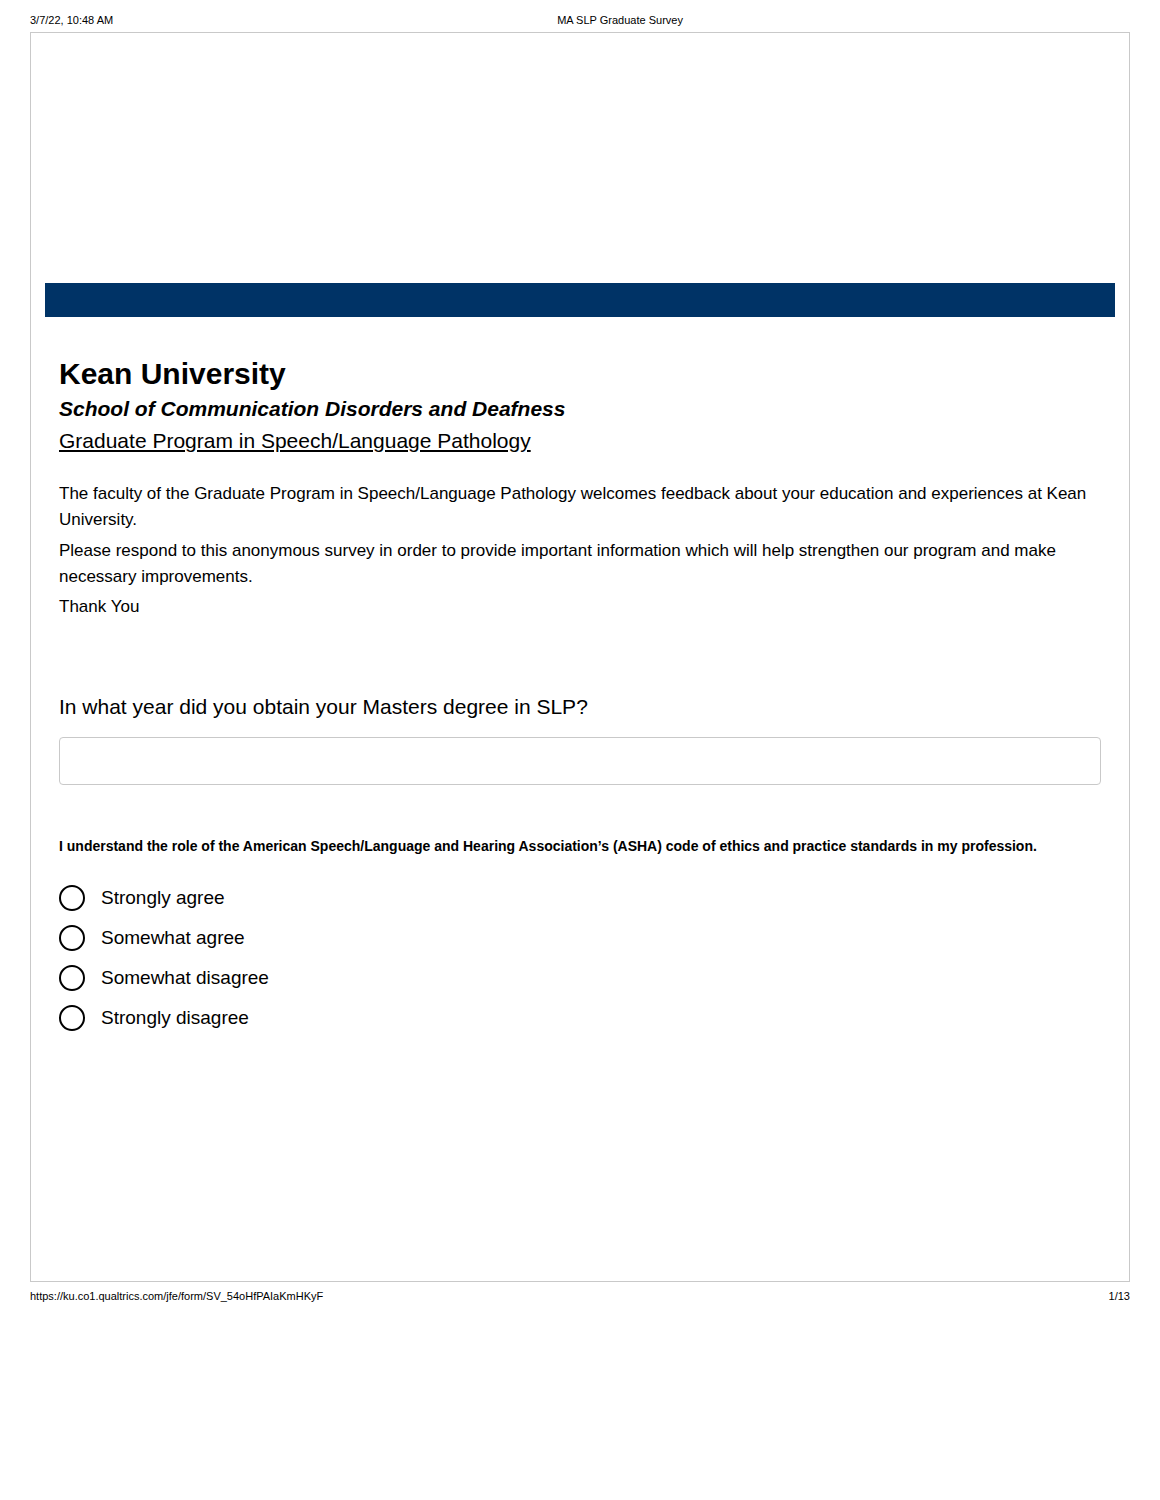3/7/22, 10:48 AM
MA SLP Graduate Survey
Kean University
School of Communication Disorders and Deafness
Graduate Program in Speech/Language Pathology
The faculty of the Graduate Program in Speech/Language Pathology welcomes feedback about your education and experiences at Kean University.
Please respond to this anonymous survey in order to provide important information which will help strengthen our program and make necessary improvements.
Thank You
In what year did you obtain your Masters degree in SLP?
I understand the role of the American Speech/Language and Hearing Association’s (ASHA) code of ethics and practice standards in my profession.
Strongly agree
Somewhat agree
Somewhat disagree
Strongly disagree
https://ku.co1.qualtrics.com/jfe/form/SV_54oHfPAIaKmHKyF
1/13